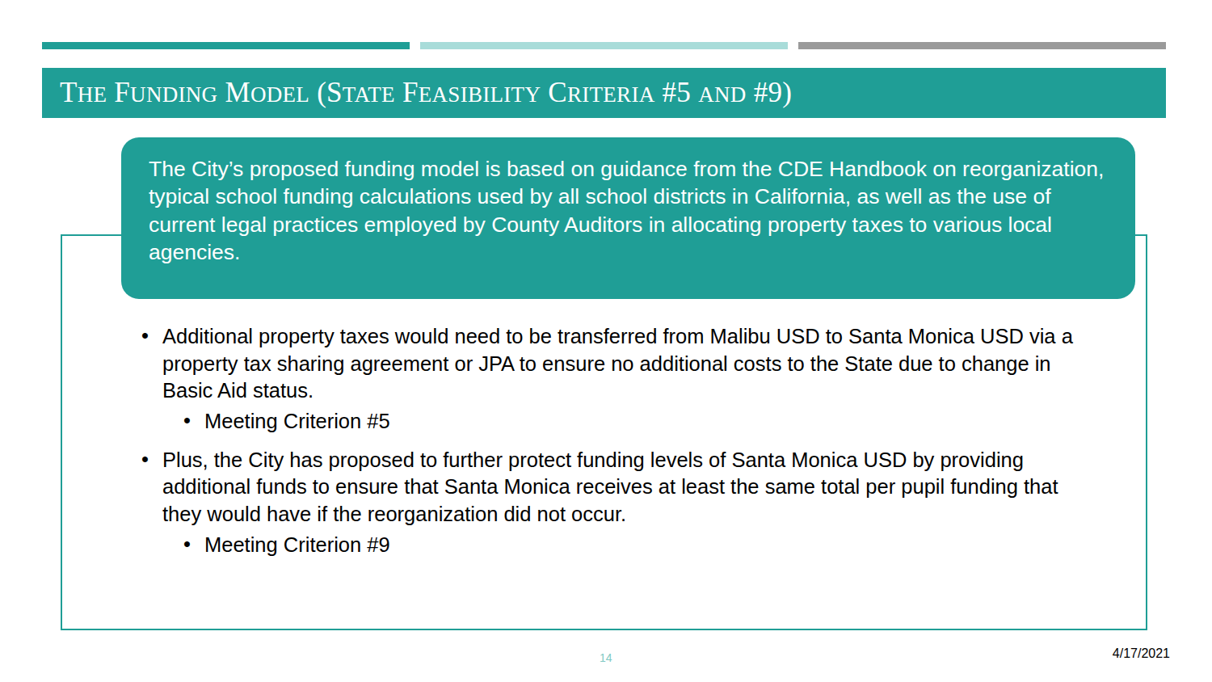THE FUNDING MODEL (STATE FEASIBILITY CRITERIA #5 AND #9)
The City’s proposed funding model is based on guidance from the CDE Handbook on reorganization, typical school funding calculations used by all school districts in California, as well as the use of current legal practices employed by County Auditors in allocating property taxes to various local agencies.
Additional property taxes would need to be transferred from Malibu USD to Santa Monica USD via a property tax sharing agreement or JPA to ensure no additional costs to the State due to change in Basic Aid status.
Meeting Criterion #5
Plus, the City has proposed to further protect funding levels of Santa Monica USD by providing additional funds to ensure that Santa Monica receives at least the same total per pupil funding that they would have if the reorganization did not occur.
Meeting Criterion #9
14
4/17/2021